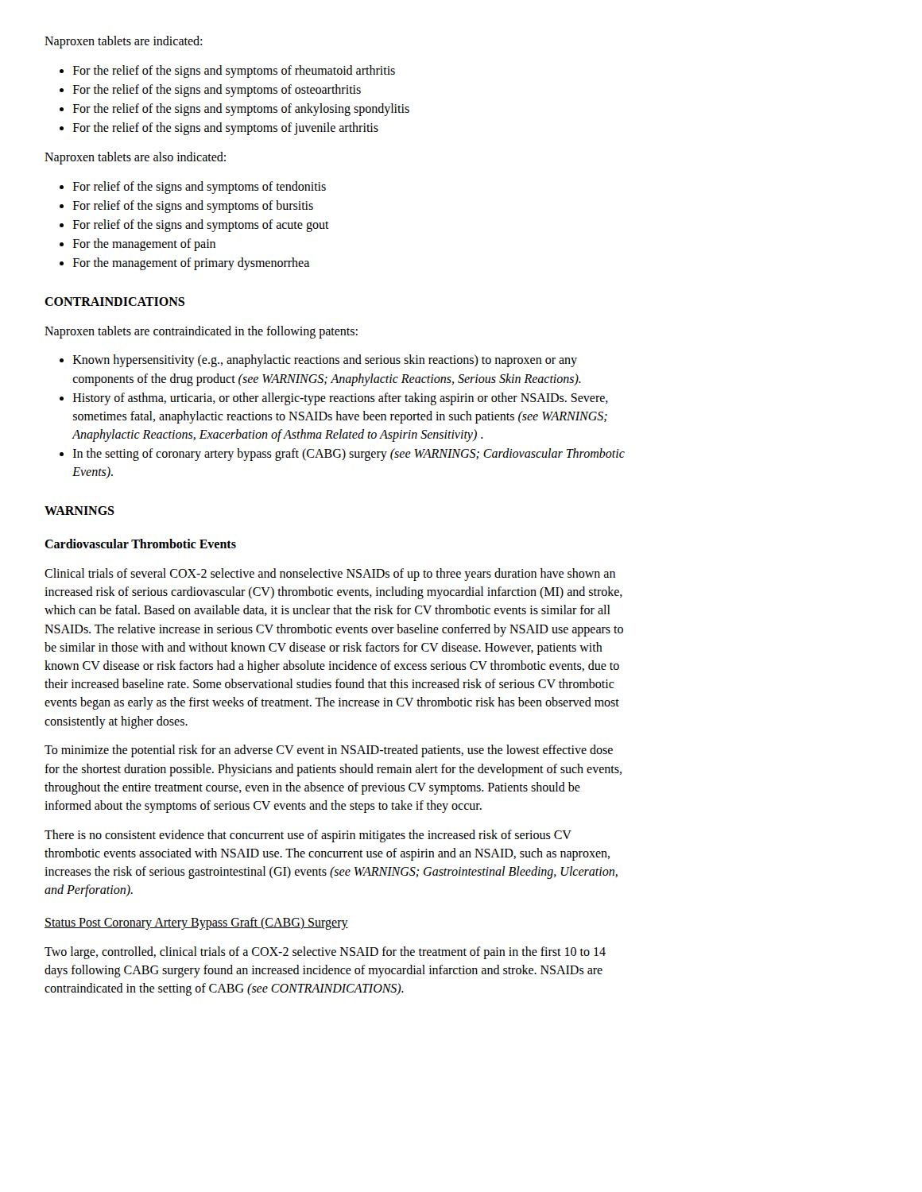Naproxen tablets are indicated:
For the relief of the signs and symptoms of rheumatoid arthritis
For the relief of the signs and symptoms of osteoarthritis
For the relief of the signs and symptoms of ankylosing spondylitis
For the relief of the signs and symptoms of juvenile arthritis
Naproxen tablets are also indicated:
For relief of the signs and symptoms of tendonitis
For relief of the signs and symptoms of bursitis
For relief of the signs and symptoms of acute gout
For the management of pain
For the management of primary dysmenorrhea
CONTRAINDICATIONS
Naproxen tablets are contraindicated in the following patents:
Known hypersensitivity (e.g., anaphylactic reactions and serious skin reactions) to naproxen or any components of the drug product (see WARNINGS; Anaphylactic Reactions, Serious Skin Reactions).
History of asthma, urticaria, or other allergic-type reactions after taking aspirin or other NSAIDs. Severe, sometimes fatal, anaphylactic reactions to NSAIDs have been reported in such patients (see WARNINGS; Anaphylactic Reactions, Exacerbation of Asthma Related to Aspirin Sensitivity) .
In the setting of coronary artery bypass graft (CABG) surgery (see WARNINGS; Cardiovascular Thrombotic Events).
WARNINGS
Cardiovascular Thrombotic Events
Clinical trials of several COX-2 selective and nonselective NSAIDs of up to three years duration have shown an increased risk of serious cardiovascular (CV) thrombotic events, including myocardial infarction (MI) and stroke, which can be fatal. Based on available data, it is unclear that the risk for CV thrombotic events is similar for all NSAIDs. The relative increase in serious CV thrombotic events over baseline conferred by NSAID use appears to be similar in those with and without known CV disease or risk factors for CV disease. However, patients with known CV disease or risk factors had a higher absolute incidence of excess serious CV thrombotic events, due to their increased baseline rate. Some observational studies found that this increased risk of serious CV thrombotic events began as early as the first weeks of treatment. The increase in CV thrombotic risk has been observed most consistently at higher doses.
To minimize the potential risk for an adverse CV event in NSAID-treated patients, use the lowest effective dose for the shortest duration possible. Physicians and patients should remain alert for the development of such events, throughout the entire treatment course, even in the absence of previous CV symptoms. Patients should be informed about the symptoms of serious CV events and the steps to take if they occur.
There is no consistent evidence that concurrent use of aspirin mitigates the increased risk of serious CV thrombotic events associated with NSAID use. The concurrent use of aspirin and an NSAID, such as naproxen, increases the risk of serious gastrointestinal (GI) events (see WARNINGS; Gastrointestinal Bleeding, Ulceration, and Perforation).
Status Post Coronary Artery Bypass Graft (CABG) Surgery
Two large, controlled, clinical trials of a COX-2 selective NSAID for the treatment of pain in the first 10 to 14 days following CABG surgery found an increased incidence of myocardial infarction and stroke. NSAIDs are contraindicated in the setting of CABG (see CONTRAINDICATIONS).